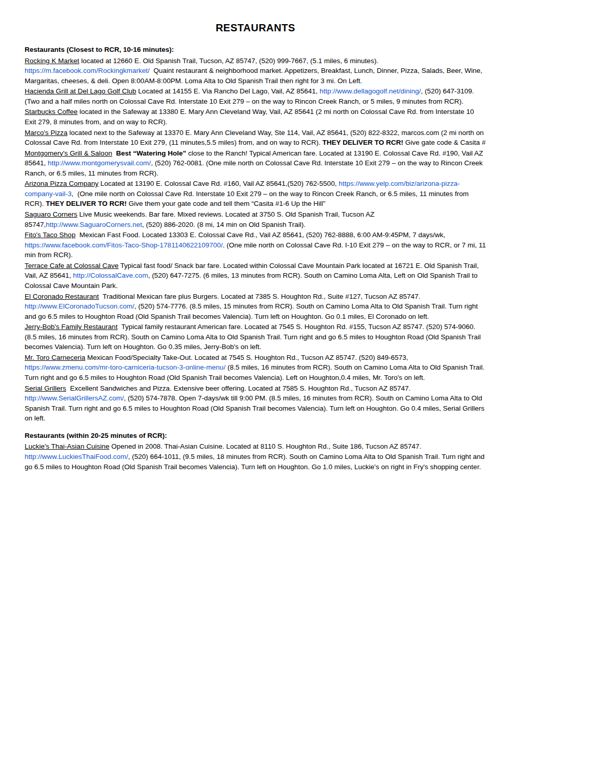RESTAURANTS
Restaurants (Closest to RCR, 10-16 minutes):
Rocking K Market located at 12660 E. Old Spanish Trail, Tucson, AZ 85747, (520) 999-7667, (5.1 miles, 6 minutes). https://m.facebook.com/Rockingkmarket/ Quaint restaurant & neighborhood market. Appetizers, Breakfast, Lunch, Dinner, Pizza, Salads, Beer, Wine, Margaritas, cheeses, & deli. Open 8:00AM-8:00PM. Loma Alta to Old Spanish Trail then right for 3 mi. On Left.
Hacienda Grill at Del Lago Golf Club Located at 14155 E. Via Rancho Del Lago, Vail, AZ 85641, http://www.dellagogolf.net/dining/, (520) 647-3109. (Two and a half miles north on Colossal Cave Rd. Interstate 10 Exit 279 – on the way to Rincon Creek Ranch, or 5 miles, 9 minutes from RCR).
Starbucks Coffee located in the Safeway at 13380 E. Mary Ann Cleveland Way, Vail, AZ 85641 (2 mi north on Colossal Cave Rd. from Interstate 10 Exit 279, 8 minutes from, and on way to RCR).
Marco's Pizza located next to the Safeway at 13370 E. Mary Ann Cleveland Way, Ste 114, Vail, AZ 85641, (520) 822-8322, marcos.com (2 mi north on Colossal Cave Rd. from Interstate 10 Exit 279, (11 minutes,5.5 miles) from, and on way to RCR). THEY DELIVER TO RCR! Give gate code & Casita #
Montgomery's Grill & Saloon Best “Watering Hole” close to the Ranch! Typical American fare. Located at 13190 E. Colossal Cave Rd. #190, Vail AZ 85641, http://www.montgomerysvail.com/, (520) 762-0081. (One mile north on Colossal Cave Rd. Interstate 10 Exit 279 – on the way to Rincon Creek Ranch, or 6.5 miles, 11 minutes from RCR).
Arizona Pizza Company Located at 13190 E. Colossal Cave Rd. #160, Vail AZ 85641,(520) 762-5500, https://www.yelp.com/biz/arizona-pizza-company-vail-3, (One mile north on Colossal Cave Rd. Interstate 10 Exit 279 – on the way to Rincon Creek Ranch, or 6.5 miles, 11 minutes from RCR). THEY DELIVER TO RCR! Give them your gate code and tell them “Casita #1-6 Up the Hill”
Saguaro Corners Live Music weekends. Bar fare. Mixed reviews. Located at 3750 S. Old Spanish Trail, Tucson AZ 85747,http://www.SaguaroCorners.net, (520) 886-2020. (8 mi, 14 min on Old Spanish Trail).
Fito's Taco Shop Mexican Fast Food. Located 13303 E. Colossal Cave Rd., Vail AZ 85641, (520) 762-8888, 6:00 AM-9:45PM, 7 days/wk, https://www.facebook.com/Fitos-Taco-Shop-1781140622109700/. (One mile north on Colossal Cave Rd. I-10 Exit 279 – on the way to RCR, or 7 mi, 11 min from RCR).
Terrace Cafe at Colossal Cave Typical fast food/ Snack bar fare. Located within Colossal Cave Mountain Park located at 16721 E. Old Spanish Trail, Vail, AZ 85641, http://ColossalCave.com, (520) 647-7275. (6 miles, 13 minutes from RCR). South on Camino Loma Alta, Left on Old Spanish Trail to Colossal Cave Mountain Park.
El Coronado Restaurant Traditional Mexican fare plus Burgers. Located at 7385 S. Houghton Rd., Suite #127, Tucson AZ 85747. http://www.ElCoronadoTucson.com/, (520) 574-7776. (8.5 miles, 15 minutes from RCR). South on Camino Loma Alta to Old Spanish Trail. Turn right and go 6.5 miles to Houghton Road (Old Spanish Trail becomes Valencia). Turn left on Houghton. Go 0.1 miles, El Coronado on left.
Jerry-Bob's Family Restaurant Typical family restaurant American fare. Located at 7545 S. Houghton Rd. #155, Tucson AZ 85747. (520) 574-9060. (8.5 miles, 16 minutes from RCR). South on Camino Loma Alta to Old Spanish Trail. Turn right and go 6.5 miles to Houghton Road (Old Spanish Trail becomes Valencia). Turn left on Houghton. Go 0.35 miles, Jerry-Bob's on left.
Mr. Toro Carneceria Mexican Food/Specialty Take-Out. Located at 7545 S. Houghton Rd., Tucson AZ 85747. (520) 849-6573, https://www.zmenu.com/mr-toro-carniceria-tucson-3-online-menu/ (8.5 miles, 16 minutes from RCR). South on Camino Loma Alta to Old Spanish Trail. Turn right and go 6.5 miles to Houghton Road (Old Spanish Trail becomes Valencia). Left on Houghton,0.4 miles, Mr. Toro's on left.
Serial Grillers Excellent Sandwiches and Pizza. Extensive beer offering. Located at 7585 S. Houghton Rd., Tucson AZ 85747. http://www.SerialGrillersAZ.com/, (520) 574-7878. Open 7-days/wk till 9:00 PM. (8.5 miles, 16 minutes from RCR). South on Camino Loma Alta to Old Spanish Trail. Turn right and go 6.5 miles to Houghton Road (Old Spanish Trail becomes Valencia). Turn left on Houghton. Go 0.4 miles, Serial Grillers on left.
Restaurants (within 20-25 minutes of RCR):
Luckie's Thai-Asian Cuisine Opened in 2008. Thai-Asian Cuisine. Located at 8110 S. Houghton Rd., Suite 186, Tucson AZ 85747. http://www.LuckiesThaiFood.com/, (520) 664-1011, (9.5 miles, 18 minutes from RCR). South on Camino Loma Alta to Old Spanish Trail. Turn right and go 6.5 miles to Houghton Road (Old Spanish Trail becomes Valencia). Turn left on Houghton. Go 1.0 miles, Luckie's on right in Fry's shopping center.